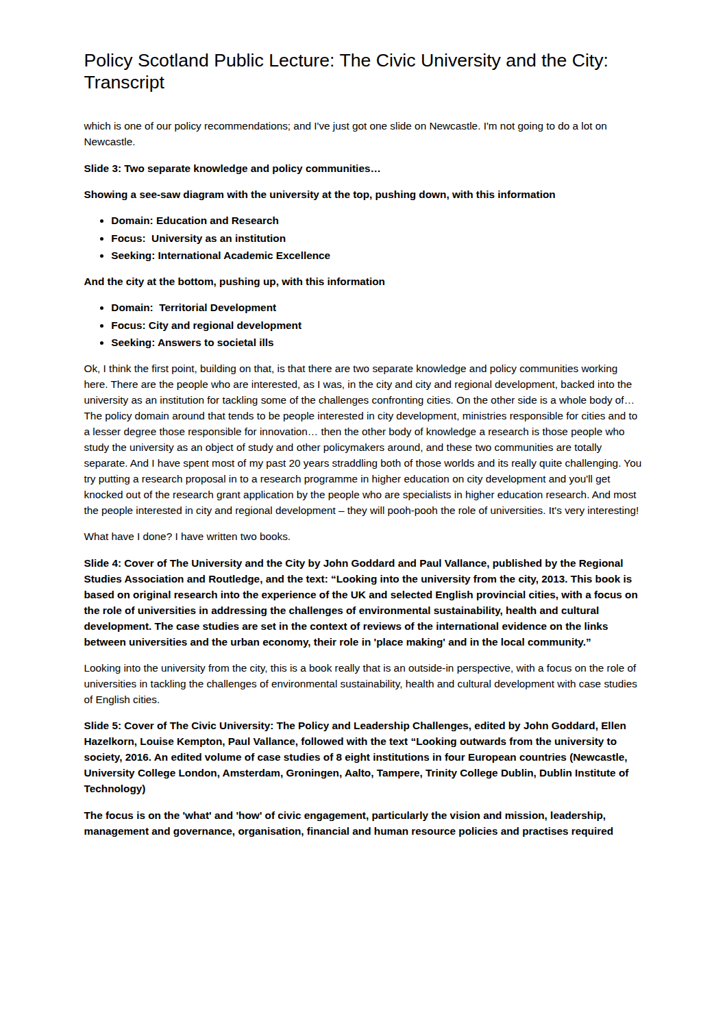Policy Scotland Public Lecture: The Civic University and the City: Transcript
which is one of our policy recommendations; and I've just got one slide on Newcastle. I'm not going to do a lot on Newcastle.
Slide 3: Two separate knowledge and policy communities…
Showing a see-saw diagram with the university at the top, pushing down, with this information
Domain: Education and Research
Focus: University as an institution
Seeking: International Academic Excellence
And the city at the bottom, pushing up, with this information
Domain: Territorial Development
Focus: City and regional development
Seeking: Answers to societal ills
Ok, I think the first point, building on that, is that there are two separate knowledge and policy communities working here. There are the people who are interested, as I was, in the city and city and regional development, backed into the university as an institution for tackling some of the challenges confronting cities. On the other side is a whole body of… The policy domain around that tends to be people interested in city development, ministries responsible for cities and to a lesser degree those responsible for innovation… then the other body of knowledge a research is those people who study the university as an object of study and other policymakers around, and these two communities are totally separate. And I have spent most of my past 20 years straddling both of those worlds and its really quite challenging. You try putting a research proposal in to a research programme in higher education on city development and you'll get knocked out of the research grant application by the people who are specialists in higher education research. And most the people interested in city and regional development – they will pooh-pooh the role of universities. It's very interesting!
What have I done? I have written two books.
Slide 4: Cover of The University and the City by John Goddard and Paul Vallance, published by the Regional Studies Association and Routledge, and the text: “Looking into the university from the city, 2013. This book is based on original research into the experience of the UK and selected English provincial cities, with a focus on the role of universities in addressing the challenges of environmental sustainability, health and cultural development. The case studies are set in the context of reviews of the international evidence on the links between universities and the urban economy, their role in 'place making' and in the local community.”
Looking into the university from the city, this is a book really that is an outside-in perspective, with a focus on the role of universities in tackling the challenges of environmental sustainability, health and cultural development with case studies of English cities.
Slide 5: Cover of The Civic University: The Policy and Leadership Challenges, edited by John Goddard, Ellen Hazelkorn, Louise Kempton, Paul Vallance, followed with the text “Looking outwards from the university to society, 2016. An edited volume of case studies of 8 eight institutions in four European countries (Newcastle, University College London, Amsterdam, Groningen, Aalto, Tampere, Trinity College Dublin, Dublin Institute of Technology)
The focus is on the 'what' and 'how' of civic engagement, particularly the vision and mission, leadership, management and governance, organisation, financial and human resource policies and practises required